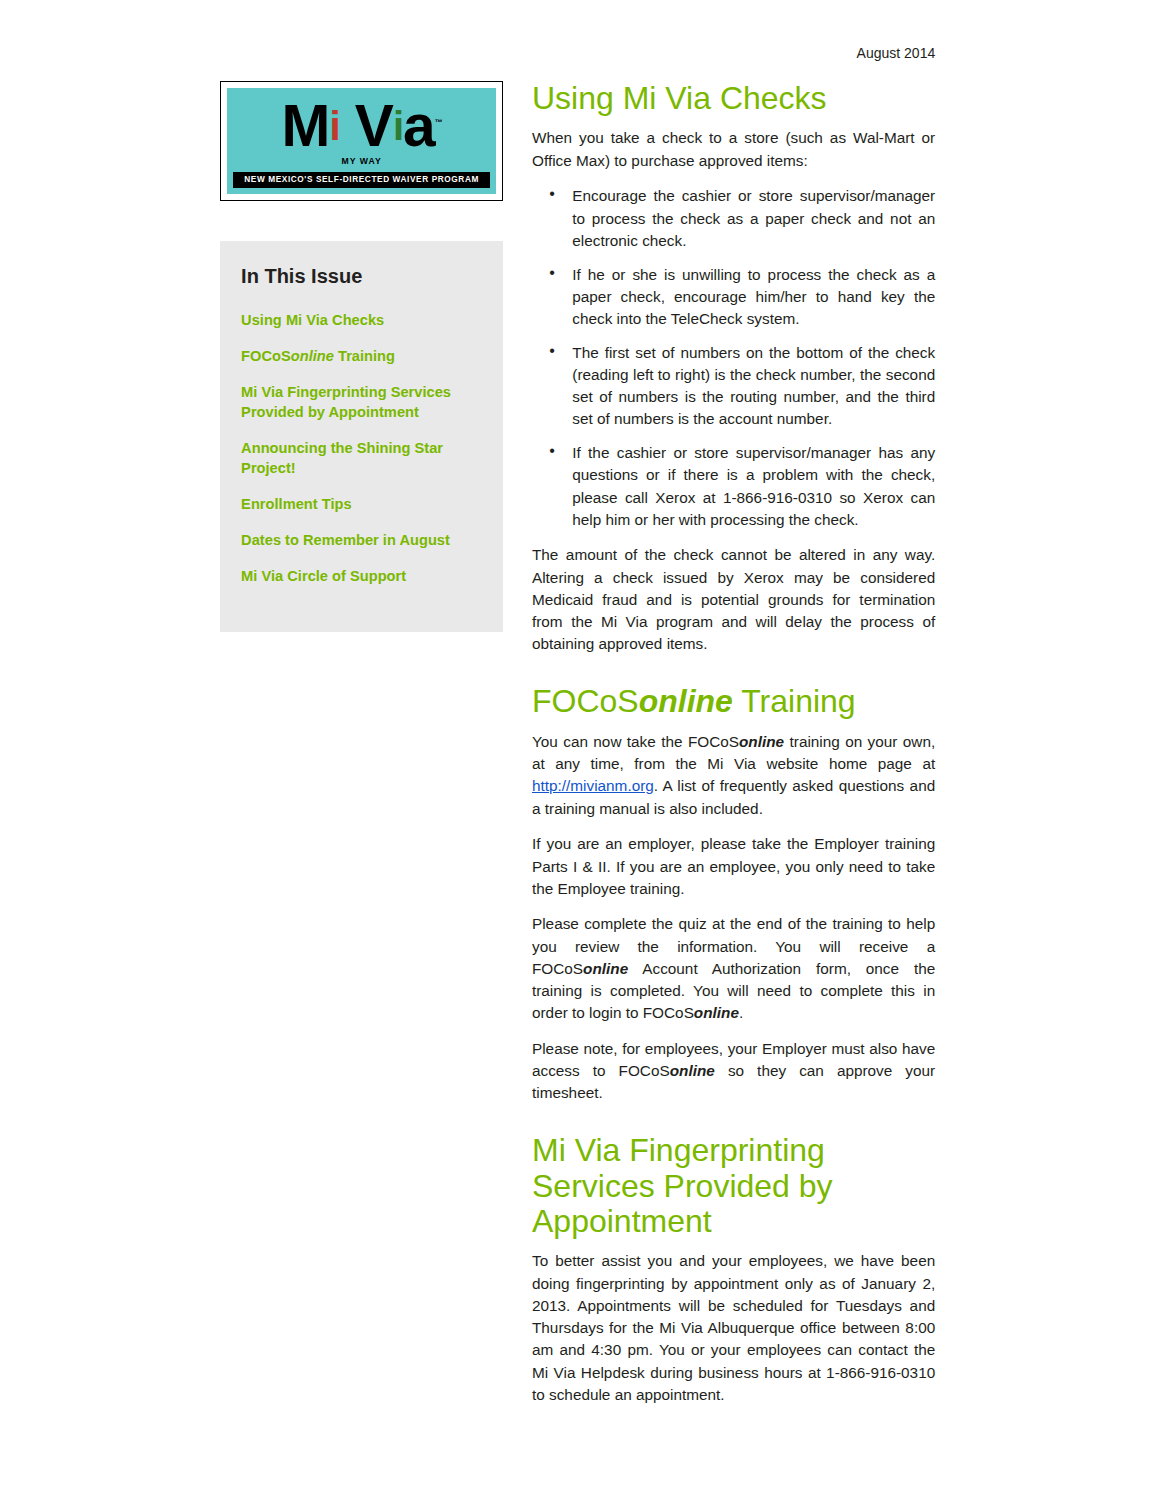August 2014
Mi Via™
MY WAY
NEW MEXICO'S SELF-DIRECTED WAIVER PROGRAM
In This Issue
Using Mi Via Checks
FOCoSonline Training
Mi Via Fingerprinting Services Provided by Appointment
Announcing the Shining Star Project!
Enrollment Tips
Dates to Remember in August
Mi Via Circle of Support
Using Mi Via Checks
When you take a check to a store (such as Wal-Mart or Office Max) to purchase approved items:
Encourage the cashier or store supervisor/manager to process the check as a paper check and not an electronic check.
If he or she is unwilling to process the check as a paper check, encourage him/her to hand key the check into the TeleCheck system.
The first set of numbers on the bottom of the check (reading left to right) is the check number, the second set of numbers is the routing number, and the third set of numbers is the account number.
If the cashier or store supervisor/manager has any questions or if there is a problem with the check, please call Xerox at 1-866-916-0310 so Xerox can help him or her with processing the check.
The amount of the check cannot be altered in any way. Altering a check issued by Xerox may be considered Medicaid fraud and is potential grounds for termination from the Mi Via program and will delay the process of obtaining approved items.
FOCoSonline Training
You can now take the FOCoSonline training on your own, at any time, from the Mi Via website home page at http://mivianm.org. A list of frequently asked questions and a training manual is also included.
If you are an employer, please take the Employer training Parts I & II. If you are an employee, you only need to take the Employee training.
Please complete the quiz at the end of the training to help you review the information. You will receive a FOCoSonline Account Authorization form, once the training is completed. You will need to complete this in order to login to FOCoSonline.
Please note, for employees, your Employer must also have access to FOCoSonline so they can approve your timesheet.
Mi Via Fingerprinting Services Provided by Appointment
To better assist you and your employees, we have been doing fingerprinting by appointment only as of January 2, 2013. Appointments will be scheduled for Tuesdays and Thursdays for the Mi Via Albuquerque office between 8:00 am and 4:30 pm. You or your employees can contact the Mi Via Helpdesk during business hours at 1-866-916-0310 to schedule an appointment.